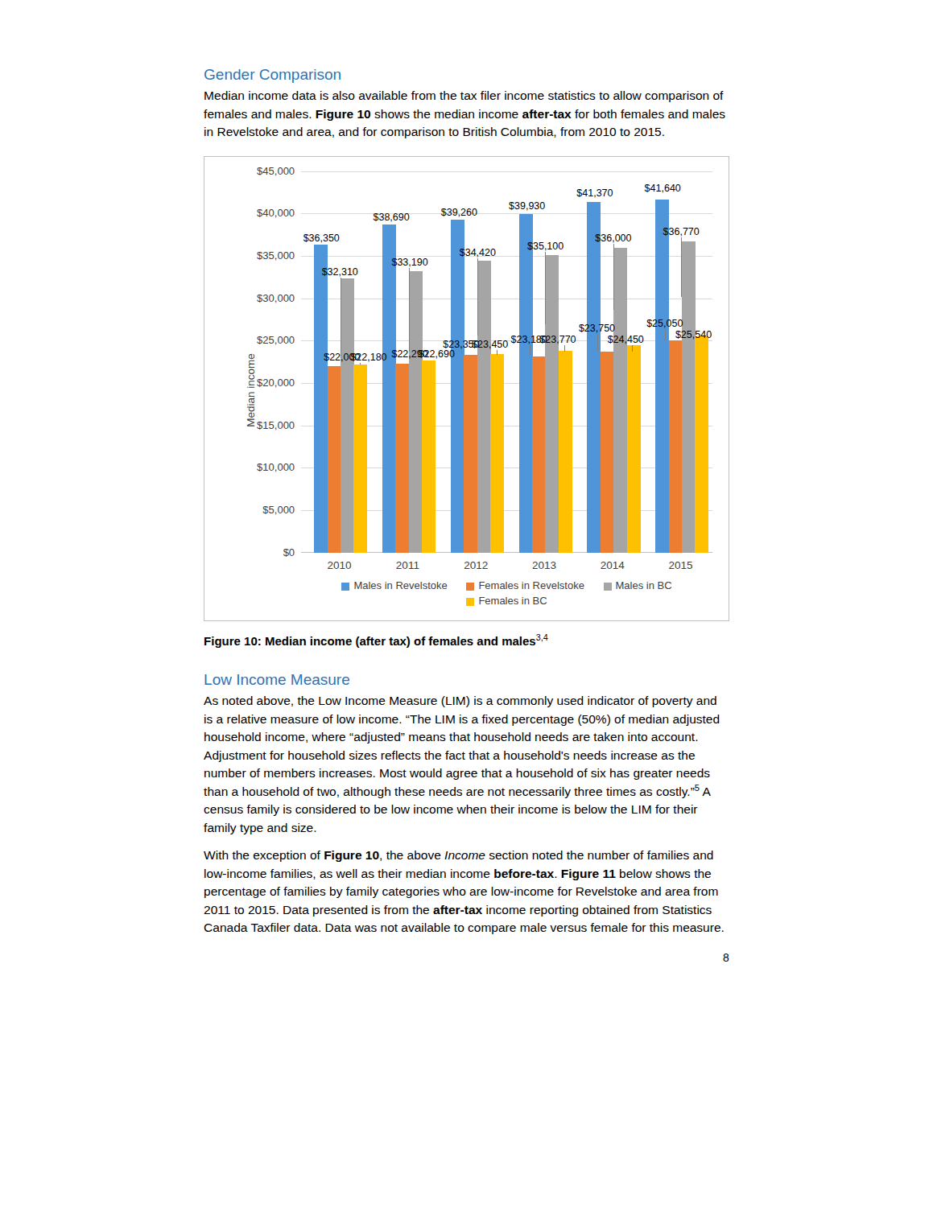Gender Comparison
Median income data is also available from the tax filer income statistics to allow comparison of females and males. Figure 10 shows the median income after-tax for both females and males in Revelstoke and area, and for comparison to British Columbia, from 2010 to 2015.
Median income
$45,000
$40,000
$35,000
$30,000
$25,000
$20,000
$15,000
$10,000
$5,000
$0
2010
2011
2012
2013
2014
2015
$36,350
$22,000
$32,310
$22,180
$38,690
$33,190
$22,290
$22,690
$39,260
$34,420
$23,350
$23,450
$39,930
$35,100
$23,180
$23,770
$41,370
$36,000
$23,750
$24,450
$41,640
$36,770
$25,050
$25,540
Males in Revelstoke Females in Revelstoke Males in BC Females in BC
Figure 10: Median income (after tax) of females and males3,4
Low Income Measure
As noted above, the Low Income Measure (LIM) is a commonly used indicator of poverty and is a relative measure of low income. “The LIM is a fixed percentage (50%) of median adjusted household income, where “adjusted” means that household needs are taken into account. Adjustment for household sizes reflects the fact that a household's needs increase as the number of members increases. Most would agree that a household of six has greater needs than a household of two, although these needs are not necessarily three times as costly.”5 A census family is considered to be low income when their income is below the LIM for their family type and size.
With the exception of Figure 10, the above Income section noted the number of families and low-income families, as well as their median income before-tax. Figure 11 below shows the percentage of families by family categories who are low-income for Revelstoke and area from 2011 to 2015. Data presented is from the after-tax income reporting obtained from Statistics Canada Taxfiler data. Data was not available to compare male versus female for this measure.
8